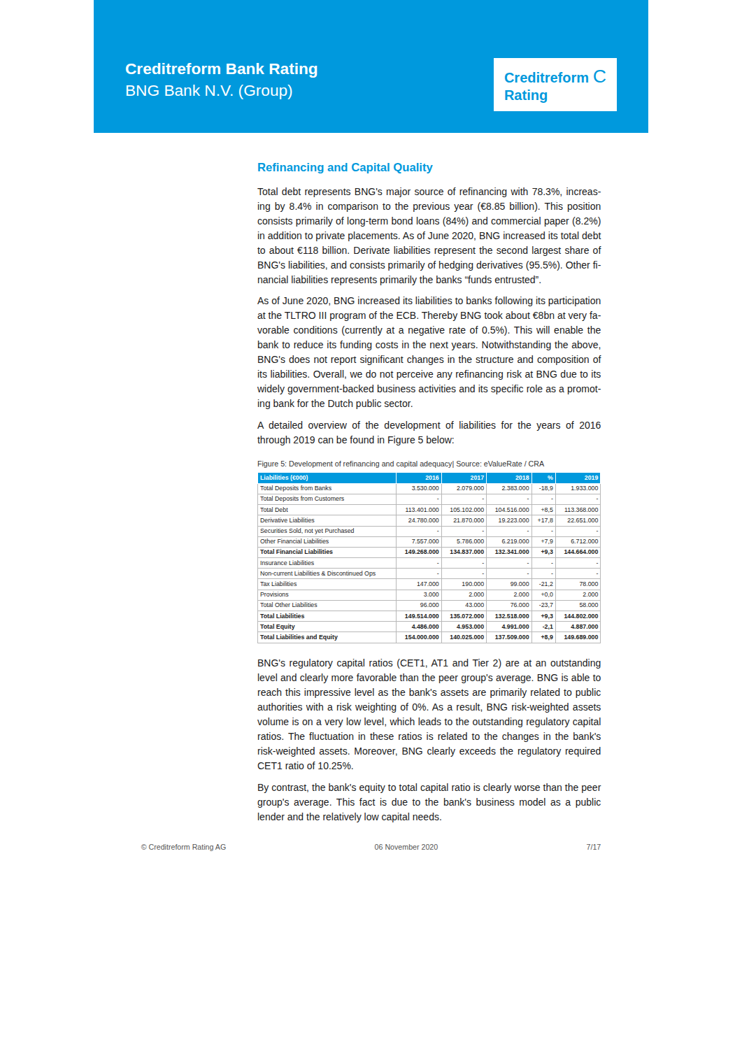Creditreform Bank Rating
BNG Bank N.V. (Group)
Creditreform C
Rating
Refinancing and Capital Quality
Total debt represents BNG's major source of refinancing with 78.3%, increasing by 8.4% in comparison to the previous year (€8.85 billion). This position consists primarily of long-term bond loans (84%) and commercial paper (8.2%) in addition to private placements. As of June 2020, BNG increased its total debt to about €118 billion. Derivate liabilities represent the second largest share of BNG's liabilities, and consists primarily of hedging derivatives (95.5%). Other financial liabilities represents primarily the banks “funds entrusted”.
As of June 2020, BNG increased its liabilities to banks following its participation at the TLTRO III program of the ECB. Thereby BNG took about €8bn at very favorable conditions (currently at a negative rate of 0.5%). This will enable the bank to reduce its funding costs in the next years. Notwithstanding the above, BNG's does not report significant changes in the structure and composition of its liabilities. Overall, we do not perceive any refinancing risk at BNG due to its widely government-backed business activities and its specific role as a promoting bank for the Dutch public sector.
A detailed overview of the development of liabilities for the years of 2016 through 2019 can be found in Figure 5 below:
Figure 5: Development of refinancing and capital adequacy| Source: eValueRate / CRA
| Liabilities (€000) | 2016 | 2017 | 2018 | % | 2019 |
| --- | --- | --- | --- | --- | --- |
| Total Deposits from Banks | 3.530.000 | 2.079.000 | 2.383.000 | -18,9 | 1.933.000 |
| Total Deposits from Customers | - | - | - | - | - |
| Total Debt | 113.401.000 | 105.102.000 | 104.516.000 | +8,5 | 113.368.000 |
| Derivative Liabilities | 24.780.000 | 21.870.000 | 19.223.000 | +17,8 | 22.651.000 |
| Securities Sold, not yet Purchased | - | - | - | - | - |
| Other Financial Liabilities | 7.557.000 | 5.786.000 | 6.219.000 | +7,9 | 6.712.000 |
| Total Financial Liabilities | 149.268.000 | 134.837.000 | 132.341.000 | +9,3 | 144.664.000 |
| Insurance Liabilities | - | - | - | - | - |
| Non-current Liabilities & Discontinued Ops | - | - | - | - | - |
| Tax Liabilities | 147.000 | 190.000 | 99.000 | -21,2 | 78.000 |
| Provisions | 3.000 | 2.000 | 2.000 | +0,0 | 2.000 |
| Total Other Liabilities | 96.000 | 43.000 | 76.000 | -23,7 | 58.000 |
| Total Liabilities | 149.514.000 | 135.072.000 | 132.518.000 | +9,3 | 144.802.000 |
| Total Equity | 4.486.000 | 4.953.000 | 4.991.000 | -2,1 | 4.887.000 |
| Total Liabilities and Equity | 154.000.000 | 140.025.000 | 137.509.000 | +8,9 | 149.689.000 |
BNG's regulatory capital ratios (CET1, AT1 and Tier 2) are at an outstanding level and clearly more favorable than the peer group's average. BNG is able to reach this impressive level as the bank's assets are primarily related to public authorities with a risk weighting of 0%. As a result, BNG risk-weighted assets volume is on a very low level, which leads to the outstanding regulatory capital ratios. The fluctuation in these ratios is related to the changes in the bank's risk-weighted assets. Moreover, BNG clearly exceeds the regulatory required CET1 ratio of 10.25%.
By contrast, the bank's equity to total capital ratio is clearly worse than the peer group's average. This fact is due to the bank's business model as a public lender and the relatively low capital needs.
© Creditreform Rating AG
06 November 2020
7/17